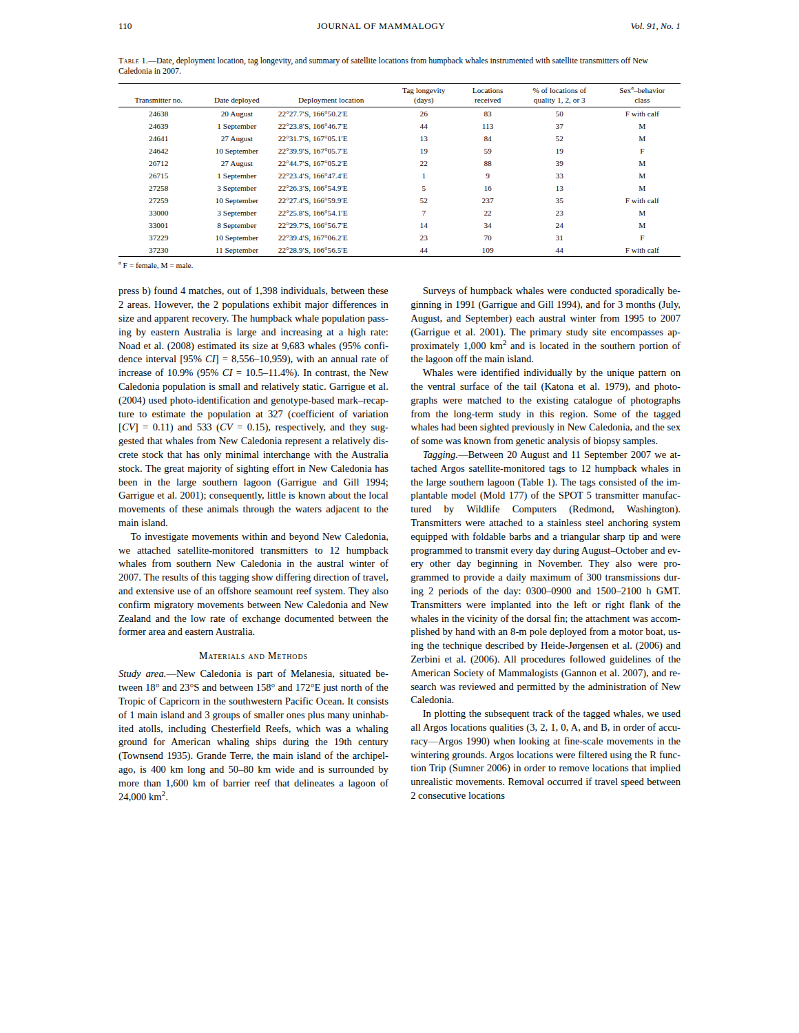110 JOURNAL OF MAMMALOGY Vol. 91, No. 1
Table 1. —Date, deployment location, tag longevity, and summary of satellite locations from humpback whales instrumented with satellite transmitters off New Caledonia in 2007.
| Transmitter no. | Date deployed | Deployment location | Tag longevity (days) | Locations received | % of locations of quality 1, 2, or 3 | Sex a –behavior class |
| --- | --- | --- | --- | --- | --- | --- |
| 24638 | 20 August | 22°27.7′S, 166°50.2′E | 26 | 83 | 50 | F with calf |
| 24639 | 1 September | 22°23.8′S, 166°46.7′E | 44 | 113 | 37 | M |
| 24641 | 27 August | 22°31.7′S, 167°05.1′E | 13 | 84 | 52 | M |
| 24642 | 10 September | 22°39.9′S, 167°05.7′E | 19 | 59 | 19 | F |
| 26712 | 27 August | 22°44.7′S, 167°05.2′E | 22 | 88 | 39 | M |
| 26715 | 1 September | 22°23.4′S, 166°47.4′E | 1 | 9 | 33 | M |
| 27258 | 3 September | 22°26.3′S, 166°54.9′E | 5 | 16 | 13 | M |
| 27259 | 10 September | 22°27.4′S, 166°59.9′E | 52 | 237 | 35 | F with calf |
| 33000 | 3 September | 22°25.8′S, 166°54.1′E | 7 | 22 | 23 | M |
| 33001 | 8 September | 22°29.7′S, 166°56.7′E | 14 | 34 | 24 | M |
| 37229 | 10 September | 22°39.4′S, 167°06.2′E | 23 | 70 | 31 | F |
| 37230 | 11 September | 22°28.9′S, 166°56.5′E | 44 | 109 | 44 | F with calf |
a F = female, M = male.
press b) found 4 matches, out of 1,398 individuals, between these 2 areas. However, the 2 populations exhibit major differences in size and apparent recovery. The humpback whale population passing by eastern Australia is large and increasing at a high rate: Noad et al. (2008) estimated its size at 9,683 whales (95% confidence interval [95% CI] = 8,556–10,959), with an annual rate of increase of 10.9% (95% CI = 10.5–11.4%). In contrast, the New Caledonia population is small and relatively static. Garrigue et al. (2004) used photo-identification and genotype-based mark–recapture to estimate the population at 327 (coefficient of variation [CV] = 0.11) and 533 (CV = 0.15), respectively, and they suggested that whales from New Caledonia represent a relatively discrete stock that has only minimal interchange with the Australia stock. The great majority of sighting effort in New Caledonia has been in the large southern lagoon (Garrigue and Gill 1994; Garrigue et al. 2001); consequently, little is known about the local movements of these animals through the waters adjacent to the main island.
To investigate movements within and beyond New Caledonia, we attached satellite-monitored transmitters to 12 humpback whales from southern New Caledonia in the austral winter of 2007. The results of this tagging show differing direction of travel, and extensive use of an offshore seamount reef system. They also confirm migratory movements between New Caledonia and New Zealand and the low rate of exchange documented between the former area and eastern Australia.
Materials and Methods
Study area.—New Caledonia is part of Melanesia, situated between 18° and 23°S and between 158° and 172°E just north of the Tropic of Capricorn in the southwestern Pacific Ocean. It consists of 1 main island and 3 groups of smaller ones plus many uninhabited atolls, including Chesterfield Reefs, which was a whaling ground for American whaling ships during the 19th century (Townsend 1935). Grande Terre, the main island of the archipelago, is 400 km long and 50–80 km wide and is surrounded by more than 1,600 km of barrier reef that delineates a lagoon of 24,000 km2.
Surveys of humpback whales were conducted sporadically beginning in 1991 (Garrigue and Gill 1994), and for 3 months (July, August, and September) each austral winter from 1995 to 2007 (Garrigue et al. 2001). The primary study site encompasses approximately 1,000 km2 and is located in the southern portion of the lagoon off the main island.
Whales were identified individually by the unique pattern on the ventral surface of the tail (Katona et al. 1979), and photographs were matched to the existing catalogue of photographs from the long-term study in this region. Some of the tagged whales had been sighted previously in New Caledonia, and the sex of some was known from genetic analysis of biopsy samples.
Tagging.—Between 20 August and 11 September 2007 we attached Argos satellite-monitored tags to 12 humpback whales in the large southern lagoon (Table 1). The tags consisted of the implantable model (Mold 177) of the SPOT 5 transmitter manufactured by Wildlife Computers (Redmond, Washington). Transmitters were attached to a stainless steel anchoring system equipped with foldable barbs and a triangular sharp tip and were programmed to transmit every day during August–October and every other day beginning in November. They also were programmed to provide a daily maximum of 300 transmissions during 2 periods of the day: 0300–0900 and 1500–2100 h GMT. Transmitters were implanted into the left or right flank of the whales in the vicinity of the dorsal fin; the attachment was accomplished by hand with an 8-m pole deployed from a motor boat, using the technique described by Heide-Jørgensen et al. (2006) and Zerbini et al. (2006). All procedures followed guidelines of the American Society of Mammalogists (Gannon et al. 2007), and research was reviewed and permitted by the administration of New Caledonia.
In plotting the subsequent track of the tagged whales, we used all Argos locations qualities (3, 2, 1, 0, A, and B, in order of accuracy—Argos 1990) when looking at fine-scale movements in the wintering grounds. Argos locations were filtered using the R function Trip (Sumner 2006) in order to remove locations that implied unrealistic movements. Removal occurred if travel speed between 2 consecutive locations